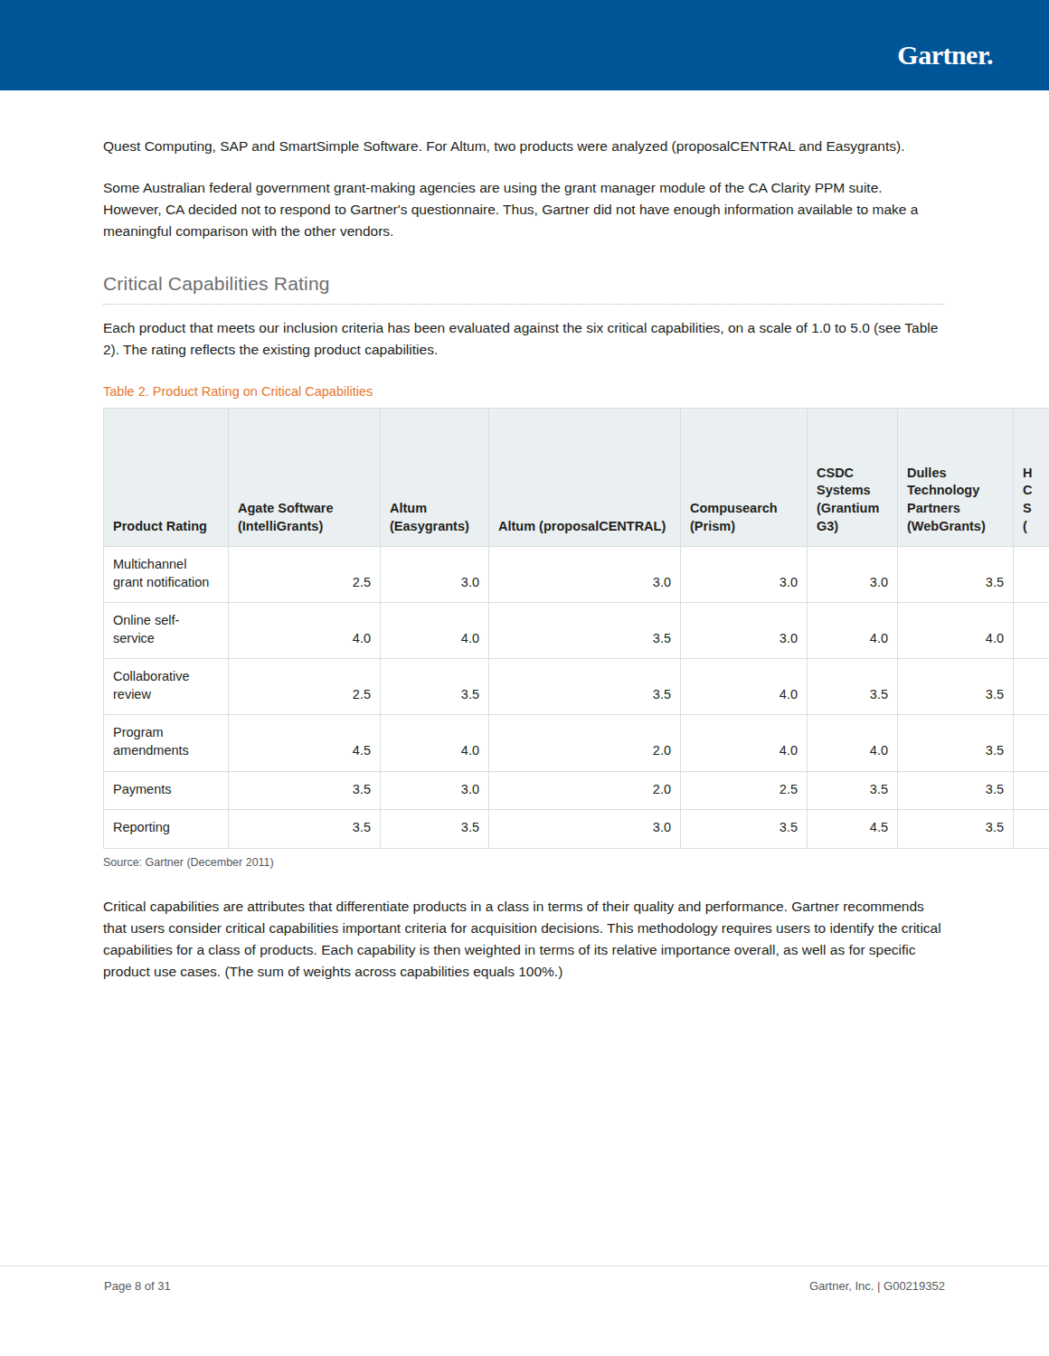Gartner.
Quest Computing, SAP and SmartSimple Software. For Altum, two products were analyzed (proposalCENTRAL and Easygrants).
Some Australian federal government grant-making agencies are using the grant manager module of the CA Clarity PPM suite. However, CA decided not to respond to Gartner's questionnaire. Thus, Gartner did not have enough information available to make a meaningful comparison with the other vendors.
Critical Capabilities Rating
Each product that meets our inclusion criteria has been evaluated against the six critical capabilities, on a scale of 1.0 to 5.0 (see Table 2). The rating reflects the existing product capabilities.
Table 2. Product Rating on Critical Capabilities
| Product Rating | Agate Software (IntelliGrants) | Altum (Easygrants) | Altum (proposalCENTRAL) | Compusearch (Prism) | CSDC Systems (Grantium G3) | Dulles Technology Partners (WebGrants) | H C S ( |
| --- | --- | --- | --- | --- | --- | --- | --- |
| Multichannel grant notification | 2.5 | 3.0 | 3.0 | 3.0 | 3.0 | 3.5 | |
| Online self-service | 4.0 | 4.0 | 3.5 | 3.0 | 4.0 | 4.0 | |
| Collaborative review | 2.5 | 3.5 | 3.5 | 4.0 | 3.5 | 3.5 | |
| Program amendments | 4.5 | 4.0 | 2.0 | 4.0 | 4.0 | 3.5 | |
| Payments | 3.5 | 3.0 | 2.0 | 2.5 | 3.5 | 3.5 | |
| Reporting | 3.5 | 3.5 | 3.0 | 3.5 | 4.5 | 3.5 | |
Source: Gartner (December 2011)
Critical capabilities are attributes that differentiate products in a class in terms of their quality and performance. Gartner recommends that users consider critical capabilities important criteria for acquisition decisions. This methodology requires users to identify the critical capabilities for a class of products. Each capability is then weighted in terms of its relative importance overall, as well as for specific product use cases. (The sum of weights across capabilities equals 100%.)
Page 8 of 31 Gartner, Inc. | G00219352